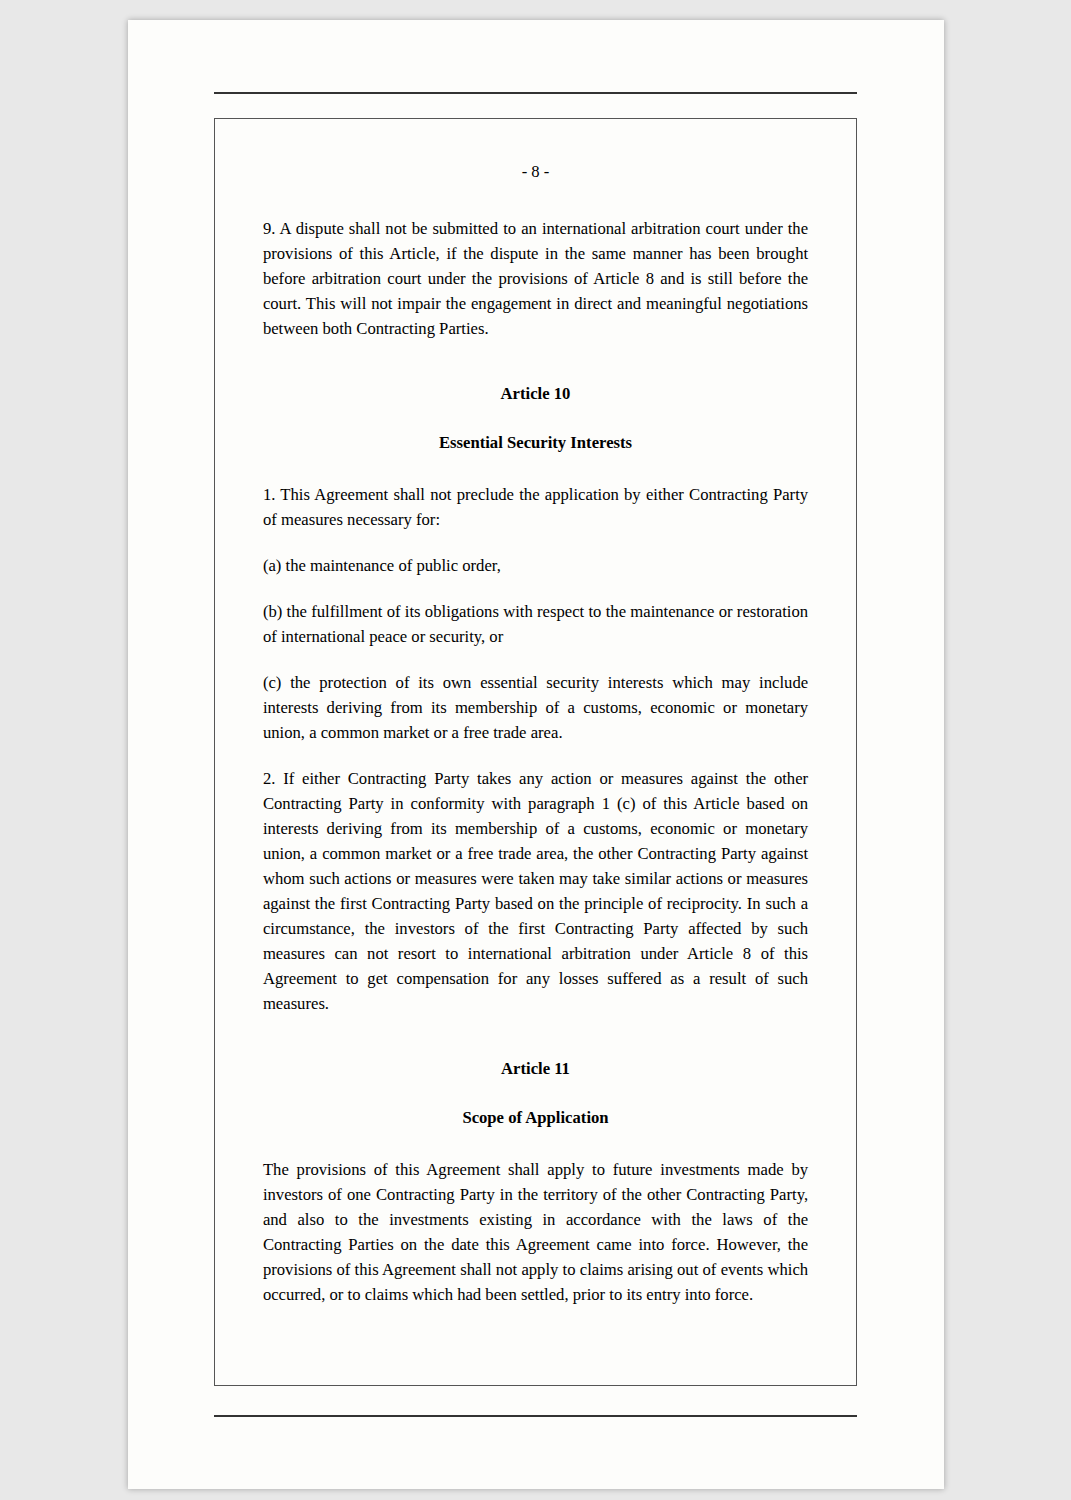- 8 -
9. A dispute shall not be submitted to an international arbitration court under the provisions of this Article, if the dispute in the same manner has been brought before arbitration court under the provisions of Article 8 and is still before the court. This will not impair the engagement in direct and meaningful negotiations between both Contracting Parties.
Article 10
Essential Security Interests
1. This Agreement shall not preclude the application by either Contracting Party of measures necessary for:
(a) the maintenance of public order,
(b) the fulfillment of its obligations with respect to the maintenance or restoration of international peace or security, or
(c) the protection of its own essential security interests which may include interests deriving from its membership of a customs, economic or monetary union, a common market or a free trade area.
2. If either Contracting Party takes any action or measures against the other Contracting Party in conformity with paragraph 1 (c) of this Article based on interests deriving from its membership of a customs, economic or monetary union, a common market or a free trade area, the other Contracting Party against whom such actions or measures were taken may take similar actions or measures against the first Contracting Party based on the principle of reciprocity. In such a circumstance, the investors of the first Contracting Party affected by such measures can not resort to international arbitration under Article 8 of this Agreement to get compensation for any losses suffered as a result of such measures.
Article 11
Scope of Application
The provisions of this Agreement shall apply to future investments made by investors of one Contracting Party in the territory of the other Contracting Party, and also to the investments existing in accordance with the laws of the Contracting Parties on the date this Agreement came into force. However, the provisions of this Agreement shall not apply to claims arising out of events which occurred, or to claims which had been settled, prior to its entry into force.